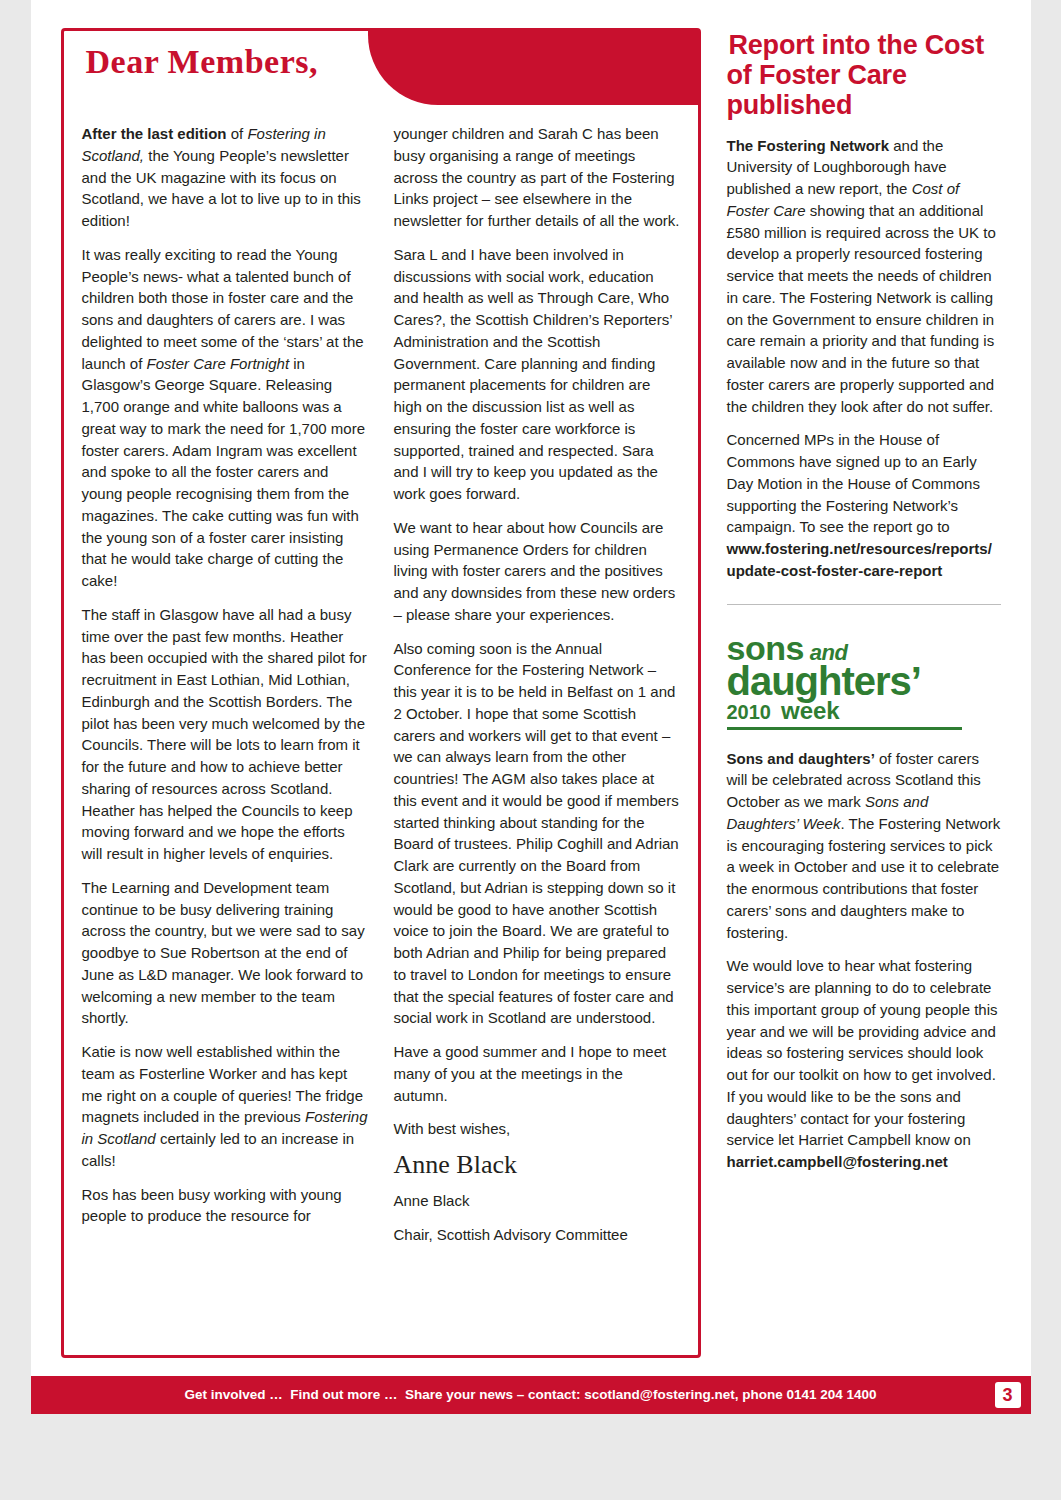Dear Members,
After the last edition of Fostering in Scotland, the Young People’s newsletter and the UK magazine with its focus on Scotland, we have a lot to live up to in this edition!
It was really exciting to read the Young People’s news- what a talented bunch of children both those in foster care and the sons and daughters of carers are. I was delighted to meet some of the ‘stars’ at the launch of Foster Care Fortnight in Glasgow’s George Square. Releasing 1,700 orange and white balloons was a great way to mark the need for 1,700 more foster carers. Adam Ingram was excellent and spoke to all the foster carers and young people recognising them from the magazines. The cake cutting was fun with the young son of a foster carer insisting that he would take charge of cutting the cake!
The staff in Glasgow have all had a busy time over the past few months. Heather has been occupied with the shared pilot for recruitment in East Lothian, Mid Lothian, Edinburgh and the Scottish Borders. The pilot has been very much welcomed by the Councils. There will be lots to learn from it for the future and how to achieve better sharing of resources across Scotland. Heather has helped the Councils to keep moving forward and we hope the efforts will result in higher levels of enquiries.
The Learning and Development team continue to be busy delivering training across the country, but we were sad to say goodbye to Sue Robertson at the end of June as L&D manager. We look forward to welcoming a new member to the team shortly.
Katie is now well established within the team as Fosterline Worker and has kept me right on a couple of queries! The fridge magnets included in the previous Fostering in Scotland certainly led to an increase in calls!
Ros has been busy working with young people to produce the resource for younger children and Sarah C has been busy organising a range of meetings across the country as part of the Fostering Links project – see elsewhere in the newsletter for further details of all the work.
Sara L and I have been involved in discussions with social work, education and health as well as Through Care, Who Cares?, the Scottish Children’s Reporters’ Administration and the Scottish Government. Care planning and finding permanent placements for children are high on the discussion list as well as ensuring the foster care workforce is supported, trained and respected. Sara and I will try to keep you updated as the work goes forward.
We want to hear about how Councils are using Permanence Orders for children living with foster carers and the positives and any downsides from these new orders – please share your experiences.
Also coming soon is the Annual Conference for the Fostering Network – this year it is to be held in Belfast on 1 and 2 October. I hope that some Scottish carers and workers will get to that event – we can always learn from the other countries! The AGM also takes place at this event and it would be good if members started thinking about standing for the Board of trustees. Philip Coghill and Adrian Clark are currently on the Board from Scotland, but Adrian is stepping down so it would be good to have another Scottish voice to join the Board. We are grateful to both Adrian and Philip for being prepared to travel to London for meetings to ensure that the special features of foster care and social work in Scotland are understood.
Have a good summer and I hope to meet many of you at the meetings in the autumn.
With best wishes,
Anne Black
Anne Black
Chair, Scottish Advisory Committee
Report into the Cost of Foster Care published
The Fostering Network and the University of Loughborough have published a new report, the Cost of Foster Care showing that an additional £580 million is required across the UK to develop a properly resourced fostering service that meets the needs of children in care. The Fostering Network is calling on the Government to ensure children in care remain a priority and that funding is available now and in the future so that foster carers are properly supported and the children they look after do not suffer.
Concerned MPs in the House of Commons have signed up to an Early Day Motion in the House of Commons supporting the Fostering Network’s campaign. To see the report go to www.fostering.net/resources/reports/update-cost-foster-care-report
sons and
daughters’
2010 week
Sons and daughters’ of foster carers will be celebrated across Scotland this October as we mark Sons and Daughters’ Week. The Fostering Network is encouraging fostering services to pick a week in October and use it to celebrate the enormous contributions that foster carers’ sons and daughters make to fostering.
We would love to hear what fostering service’s are planning to do to celebrate this important group of young people this year and we will be providing advice and ideas so fostering services should look out for our toolkit on how to get involved. If you would like to be the sons and daughters’ contact for your fostering service let Harriet Campbell know on harriet.campbell@fostering.net
Get involved … Find out more … Share your news – contact: scotland@fostering.net, phone 0141 204 1400 3